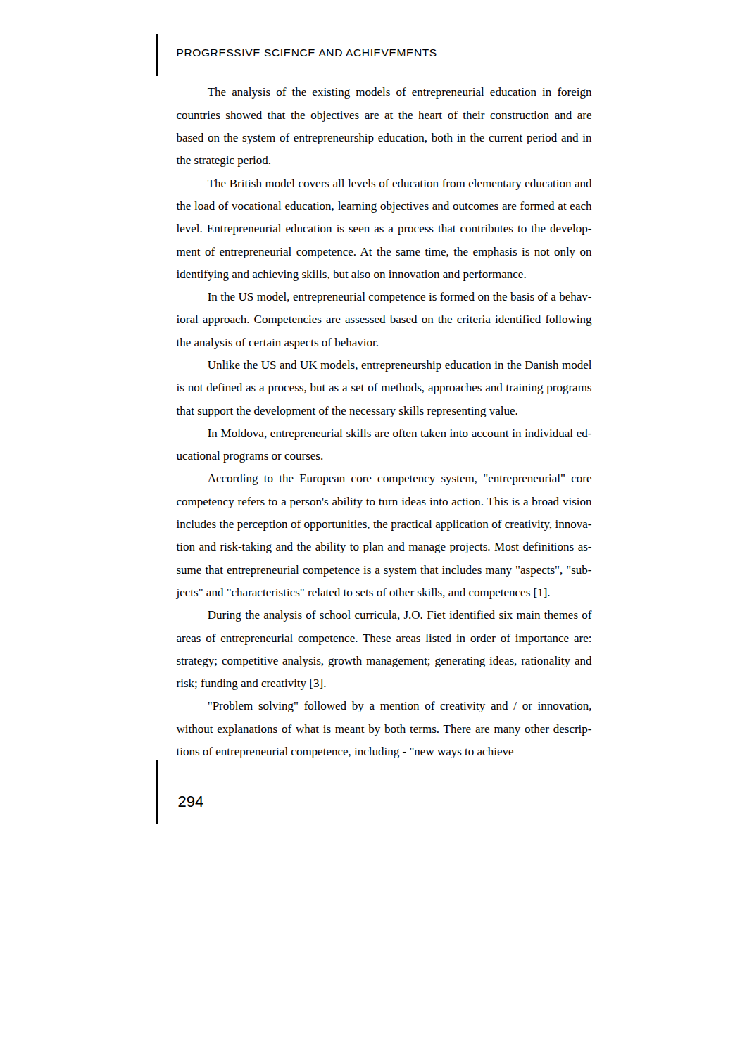PROGRESSIVE SCIENCE AND ACHIEVEMENTS
The analysis of the existing models of entrepreneurial education in foreign countries showed that the objectives are at the heart of their construction and are based on the system of entrepreneurship education, both in the current period and in the strategic period.
The British model covers all levels of education from elementary education and the load of vocational education, learning objectives and outcomes are formed at each level. Entrepreneurial education is seen as a process that contributes to the development of entrepreneurial competence. At the same time, the emphasis is not only on identifying and achieving skills, but also on innovation and performance.
In the US model, entrepreneurial competence is formed on the basis of a behavioral approach. Competencies are assessed based on the criteria identified following the analysis of certain aspects of behavior.
Unlike the US and UK models, entrepreneurship education in the Danish model is not defined as a process, but as a set of methods, approaches and training programs that support the development of the necessary skills representing value.
In Moldova, entrepreneurial skills are often taken into account in individual educational programs or courses.
According to the European core competency system, "entrepreneurial" core competency refers to a person's ability to turn ideas into action. This is a broad vision includes the perception of opportunities, the practical application of creativity, innovation and risk-taking and the ability to plan and manage projects. Most definitions assume that entrepreneurial competence is a system that includes many "aspects", "subjects" and "characteristics" related to sets of other skills, and competences [1].
During the analysis of school curricula, J.O. Fiet identified six main themes of areas of entrepreneurial competence. These areas listed in order of importance are: strategy; competitive analysis, growth management; generating ideas, rationality and risk; funding and creativity [3].
"Problem solving" followed by a mention of creativity and / or innovation, without explanations of what is meant by both terms. There are many other descriptions of entrepreneurial competence, including - "new ways to achieve
294